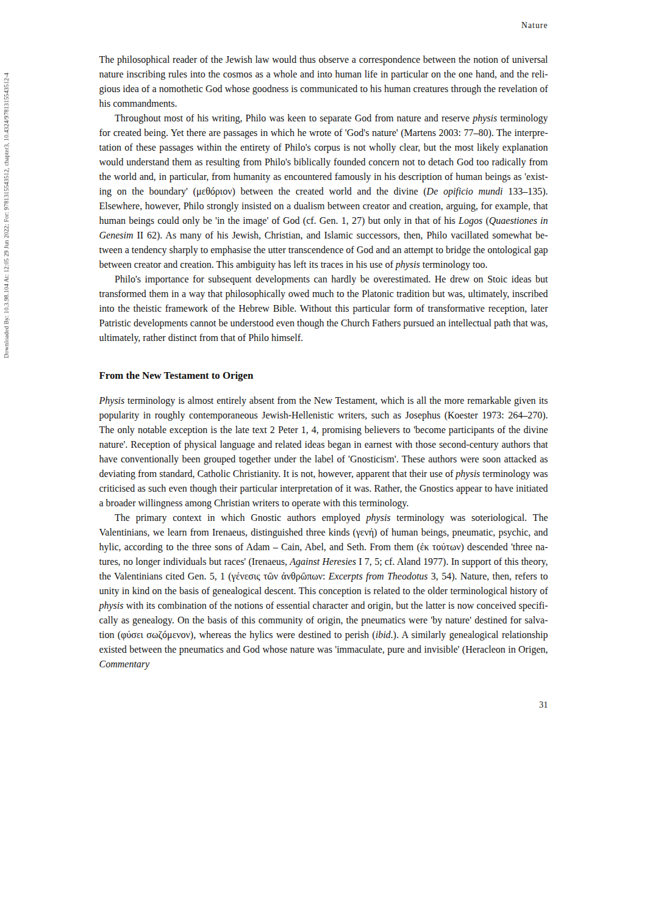Downloaded By: 10.3.98.104 At: 12:05 29 Jun 2022; For: 9781315543512, chapter3, 10.4324/9781315543512-4
Nature
The philosophical reader of the Jewish law would thus observe a correspondence between the notion of universal nature inscribing rules into the cosmos as a whole and into human life in particular on the one hand, and the religious idea of a nomothetic God whose goodness is communicated to his human creatures through the revelation of his commandments.
Throughout most of his writing, Philo was keen to separate God from nature and reserve physis terminology for created being. Yet there are passages in which he wrote of 'God's nature' (Martens 2003: 77–80). The interpretation of these passages within the entirety of Philo's corpus is not wholly clear, but the most likely explanation would understand them as resulting from Philo's biblically founded concern not to detach God too radically from the world and, in particular, from humanity as encountered famously in his description of human beings as 'existing on the boundary' (μεθóριον) between the created world and the divine (De opificio mundi 133–135). Elsewhere, however, Philo strongly insisted on a dualism between creator and creation, arguing, for example, that human beings could only be 'in the image' of God (cf. Gen. 1, 27) but only in that of his Logos (Quaestiones in Genesim II 62). As many of his Jewish, Christian, and Islamic successors, then, Philo vacillated somewhat between a tendency sharply to emphasise the utter transcendence of God and an attempt to bridge the ontological gap between creator and creation. This ambiguity has left its traces in his use of physis terminology too.
Philo's importance for subsequent developments can hardly be overestimated. He drew on Stoic ideas but transformed them in a way that philosophically owed much to the Platonic tradition but was, ultimately, inscribed into the theistic framework of the Hebrew Bible. Without this particular form of transformative reception, later Patristic developments cannot be understood even though the Church Fathers pursued an intellectual path that was, ultimately, rather distinct from that of Philo himself.
From the New Testament to Origen
Physis terminology is almost entirely absent from the New Testament, which is all the more remarkable given its popularity in roughly contemporaneous Jewish-Hellenistic writers, such as Josephus (Koester 1973: 264–270). The only notable exception is the late text 2 Peter 1, 4, promising believers to 'become participants of the divine nature'. Reception of physical language and related ideas began in earnest with those second-century authors that have conventionally been grouped together under the label of 'Gnosticism'. These authors were soon attacked as deviating from standard, Catholic Christianity. It is not, however, apparent that their use of physis terminology was criticised as such even though their particular interpretation of it was. Rather, the Gnostics appear to have initiated a broader willingness among Christian writers to operate with this terminology.
The primary context in which Gnostic authors employed physis terminology was soteriological. The Valentinians, we learn from Irenaeus, distinguished three kinds (γενή) of human beings, pneumatic, psychic, and hylic, according to the three sons of Adam – Cain, Abel, and Seth. From them (ἐκ τούτων) descended 'three natures, no longer individuals but races' (Irenaeus, Against Heresies I 7, 5; cf. Aland 1977). In support of this theory, the Valentinians cited Gen. 5, 1 (γένεσις τῶν ἀνθρῶπων: Excerpts from Theodotus 3, 54). Nature, then, refers to unity in kind on the basis of genealogical descent. This conception is related to the older terminological history of physis with its combination of the notions of essential character and origin, but the latter is now conceived specifically as genealogy. On the basis of this community of origin, the pneumatics were 'by nature' destined for salvation (φύσει σωζóμενον), whereas the hylics were destined to perish (ibid.). A similarly genealogical relationship existed between the pneumatics and God whose nature was 'immaculate, pure and invisible' (Heracleon in Origen, Commentary
31